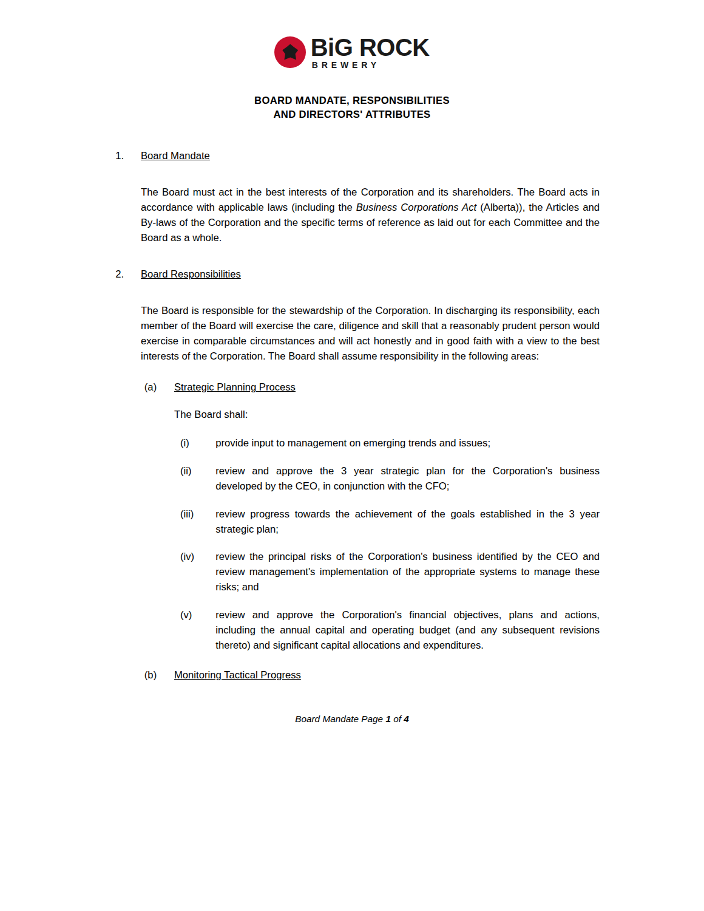BiG ROCK BREWERY
BOARD MANDATE, RESPONSIBILITIES
AND DIRECTORS' ATTRIBUTES
Board Mandate
The Board must act in the best interests of the Corporation and its shareholders. The Board acts in accordance with applicable laws (including the Business Corporations Act (Alberta)), the Articles and By-laws of the Corporation and the specific terms of reference as laid out for each Committee and the Board as a whole.
Board Responsibilities
The Board is responsible for the stewardship of the Corporation. In discharging its responsibility, each member of the Board will exercise the care, diligence and skill that a reasonably prudent person would exercise in comparable circumstances and will act honestly and in good faith with a view to the best interests of the Corporation. The Board shall assume responsibility in the following areas:
Strategic Planning Process
The Board shall:
provide input to management on emerging trends and issues;
review and approve the 3 year strategic plan for the Corporation's business developed by the CEO, in conjunction with the CFO;
review progress towards the achievement of the goals established in the 3 year strategic plan;
review the principal risks of the Corporation's business identified by the CEO and review management's implementation of the appropriate systems to manage these risks; and
review and approve the Corporation's financial objectives, plans and actions, including the annual capital and operating budget (and any subsequent revisions thereto) and significant capital allocations and expenditures.
Monitoring Tactical Progress
Board Mandate Page 1 of 4